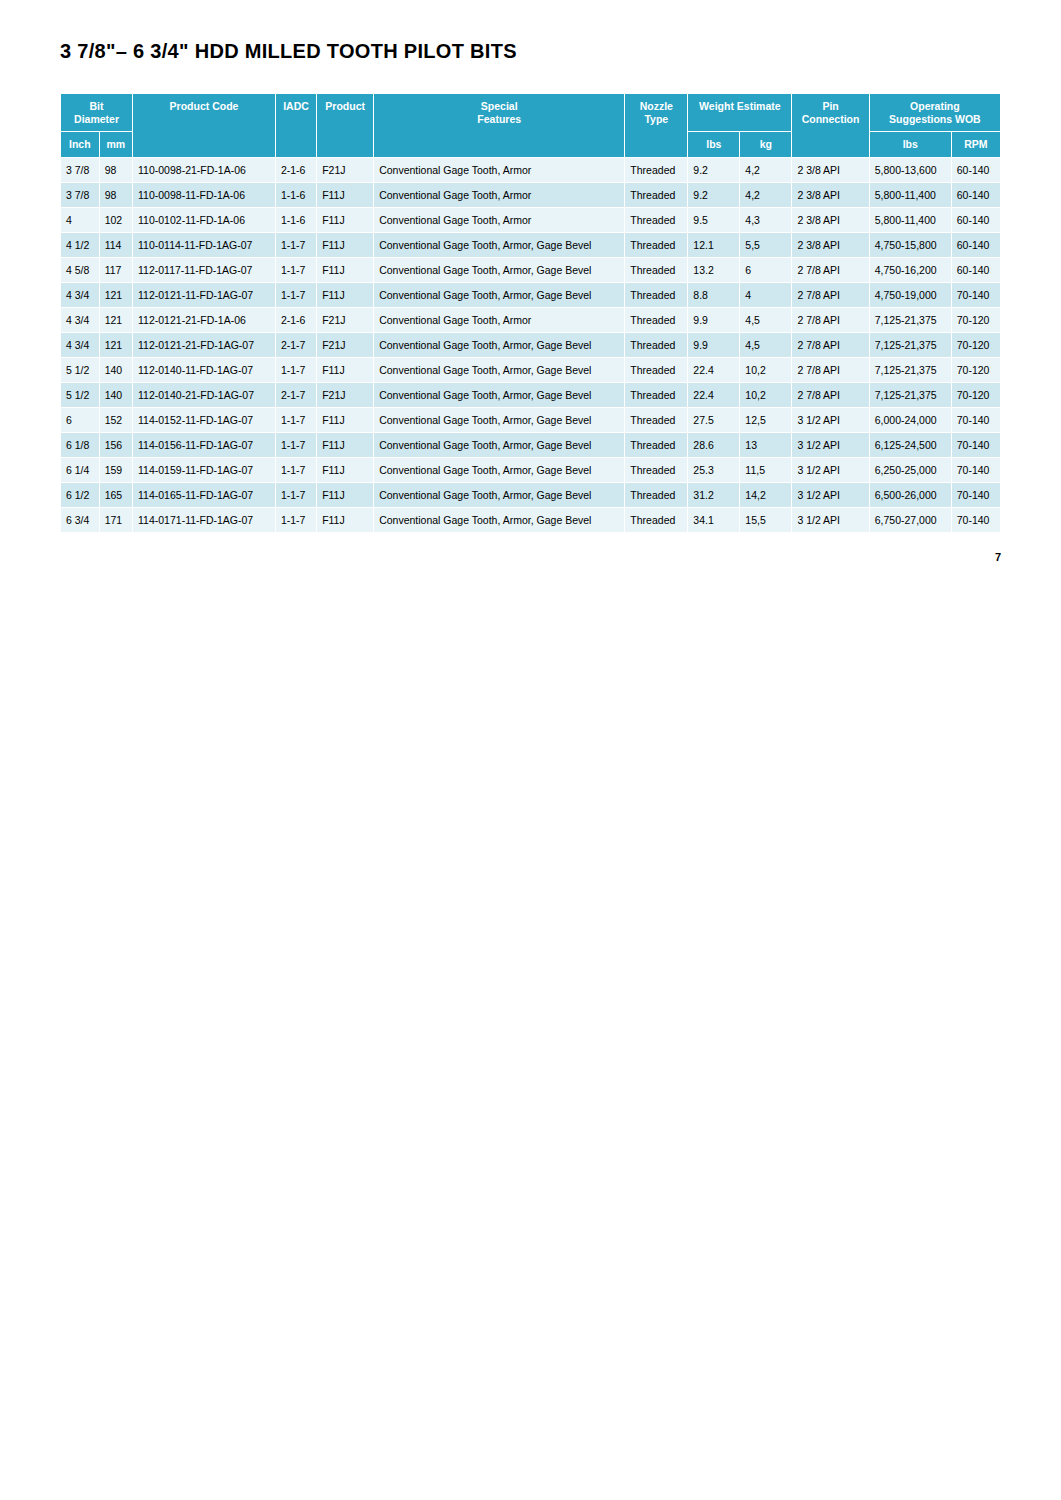3 7/8"– 6 3/4" HDD MILLED TOOTH PILOT BITS
| Bit Diameter | Product Code | IADC | Product | Special Features | Nozzle Type | Weight Estimate | Pin Connection | Operating Suggestions WOB |
| --- | --- | --- | --- | --- | --- | --- | --- | --- |
| Inch | mm | lbs | kg | lbs | RPM |
| 3 7/8 | 98 | 110-0098-21-FD-1A-06 | 2-1-6 | F21J | Conventional Gage Tooth, Armor | Threaded | 9.2 | 4,2 | 2 3/8 API | 5,800-13,600 | 60-140 |
| 3 7/8 | 98 | 110-0098-11-FD-1A-06 | 1-1-6 | F11J | Conventional Gage Tooth, Armor | Threaded | 9.2 | 4,2 | 2 3/8 API | 5,800-11,400 | 60-140 |
| 4 | 102 | 110-0102-11-FD-1A-06 | 1-1-6 | F11J | Conventional Gage Tooth, Armor | Threaded | 9.5 | 4,3 | 2 3/8 API | 5,800-11,400 | 60-140 |
| 4 1/2 | 114 | 110-0114-11-FD-1AG-07 | 1-1-7 | F11J | Conventional Gage Tooth, Armor, Gage Bevel | Threaded | 12.1 | 5,5 | 2 3/8 API | 4,750-15,800 | 60-140 |
| 4 5/8 | 117 | 112-0117-11-FD-1AG-07 | 1-1-7 | F11J | Conventional Gage Tooth, Armor, Gage Bevel | Threaded | 13.2 | 6 | 2 7/8 API | 4,750-16,200 | 60-140 |
| 4 3/4 | 121 | 112-0121-11-FD-1AG-07 | 1-1-7 | F11J | Conventional Gage Tooth, Armor, Gage Bevel | Threaded | 8.8 | 4 | 2 7/8 API | 4,750-19,000 | 70-140 |
| 4 3/4 | 121 | 112-0121-21-FD-1A-06 | 2-1-6 | F21J | Conventional Gage Tooth, Armor | Threaded | 9.9 | 4,5 | 2 7/8 API | 7,125-21,375 | 70-120 |
| 4 3/4 | 121 | 112-0121-21-FD-1AG-07 | 2-1-7 | F21J | Conventional Gage Tooth, Armor, Gage Bevel | Threaded | 9.9 | 4,5 | 2 7/8 API | 7,125-21,375 | 70-120 |
| 5 1/2 | 140 | 112-0140-11-FD-1AG-07 | 1-1-7 | F11J | Conventional Gage Tooth, Armor, Gage Bevel | Threaded | 22.4 | 10,2 | 2 7/8 API | 7,125-21,375 | 70-120 |
| 5 1/2 | 140 | 112-0140-21-FD-1AG-07 | 2-1-7 | F21J | Conventional Gage Tooth, Armor, Gage Bevel | Threaded | 22.4 | 10,2 | 2 7/8 API | 7,125-21,375 | 70-120 |
| 6 | 152 | 114-0152-11-FD-1AG-07 | 1-1-7 | F11J | Conventional Gage Tooth, Armor, Gage Bevel | Threaded | 27.5 | 12,5 | 3 1/2 API | 6,000-24,000 | 70-140 |
| 6 1/8 | 156 | 114-0156-11-FD-1AG-07 | 1-1-7 | F11J | Conventional Gage Tooth, Armor, Gage Bevel | Threaded | 28.6 | 13 | 3 1/2 API | 6,125-24,500 | 70-140 |
| 6 1/4 | 159 | 114-0159-11-FD-1AG-07 | 1-1-7 | F11J | Conventional Gage Tooth, Armor, Gage Bevel | Threaded | 25.3 | 11,5 | 3 1/2 API | 6,250-25,000 | 70-140 |
| 6 1/2 | 165 | 114-0165-11-FD-1AG-07 | 1-1-7 | F11J | Conventional Gage Tooth, Armor, Gage Bevel | Threaded | 31.2 | 14,2 | 3 1/2 API | 6,500-26,000 | 70-140 |
| 6 3/4 | 171 | 114-0171-11-FD-1AG-07 | 1-1-7 | F11J | Conventional Gage Tooth, Armor, Gage Bevel | Threaded | 34.1 | 15,5 | 3 1/2 API | 6,750-27,000 | 70-140 |
7